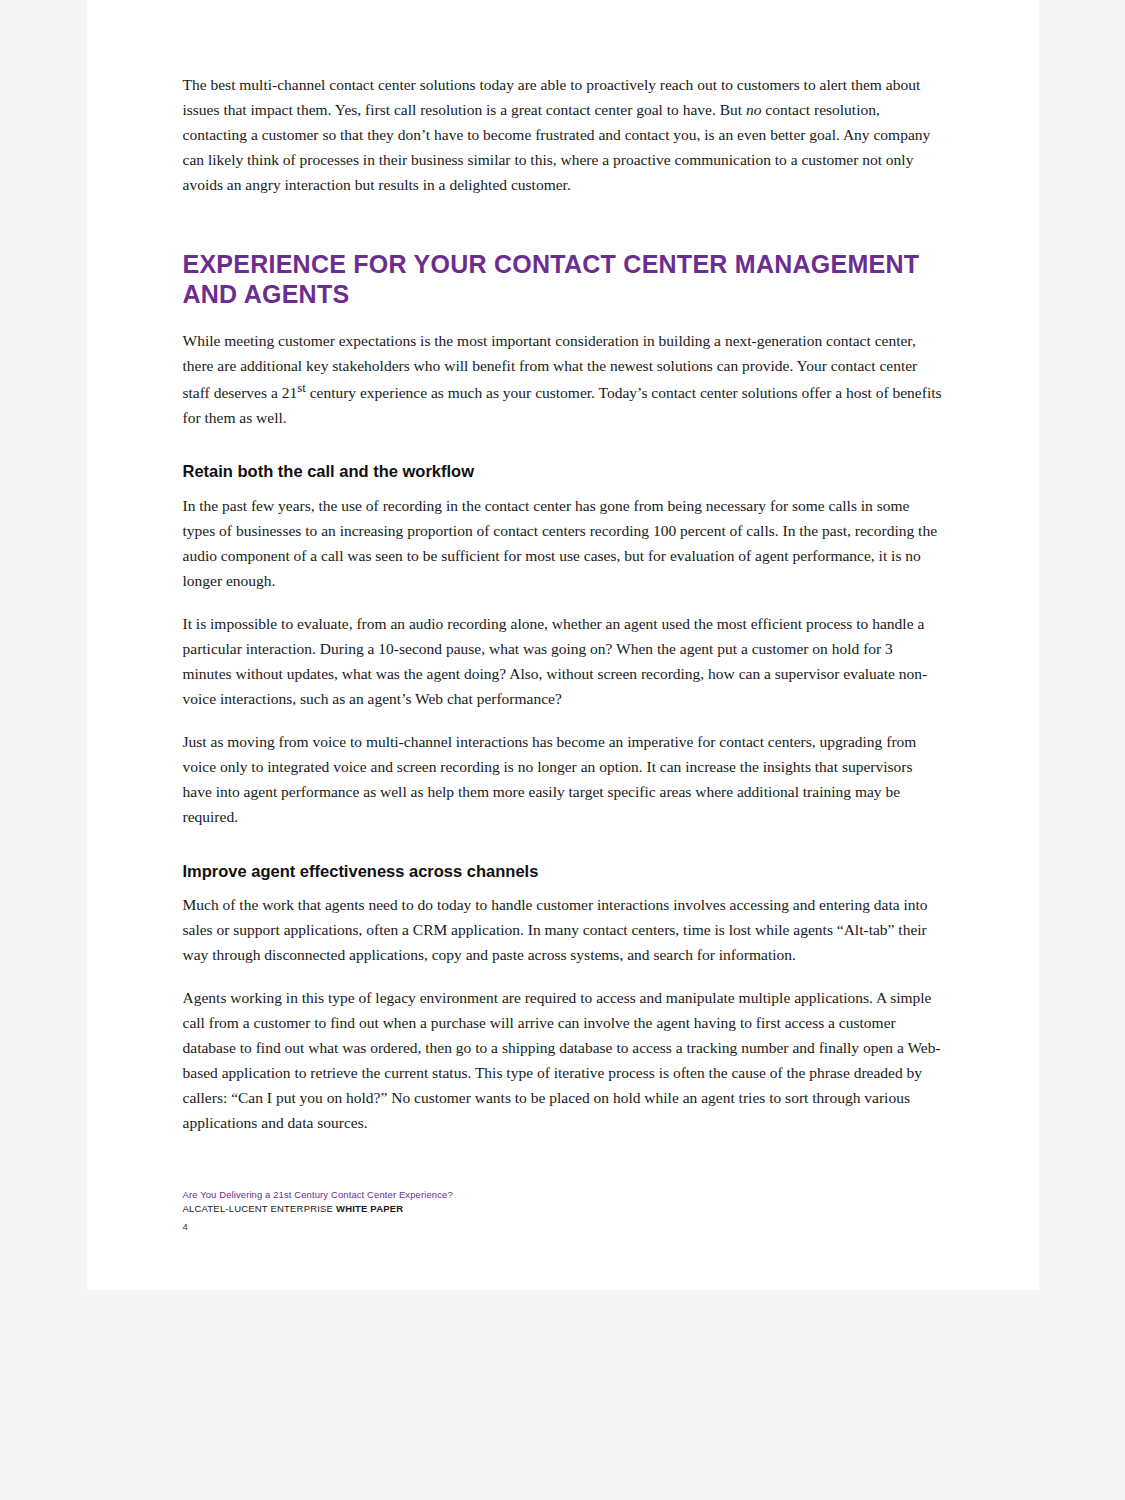The best multi-channel contact center solutions today are able to proactively reach out to customers to alert them about issues that impact them. Yes, first call resolution is a great contact center goal to have. But no contact resolution, contacting a customer so that they don’t have to become frustrated and contact you, is an even better goal. Any company can likely think of processes in their business similar to this, where a proactive communication to a customer not only avoids an angry interaction but results in a delighted customer.
Experience for your contact center management and agents
While meeting customer expectations is the most important consideration in building a next-generation contact center, there are additional key stakeholders who will benefit from what the newest solutions can provide. Your contact center staff deserves a 21st century experience as much as your customer. Today’s contact center solutions offer a host of benefits for them as well.
Retain both the call and the workflow
In the past few years, the use of recording in the contact center has gone from being necessary for some calls in some types of businesses to an increasing proportion of contact centers recording 100 percent of calls. In the past, recording the audio component of a call was seen to be sufficient for most use cases, but for evaluation of agent performance, it is no longer enough.
It is impossible to evaluate, from an audio recording alone, whether an agent used the most efficient process to handle a particular interaction. During a 10-second pause, what was going on? When the agent put a customer on hold for 3 minutes without updates, what was the agent doing? Also, without screen recording, how can a supervisor evaluate non-voice interactions, such as an agent’s Web chat performance?
Just as moving from voice to multi-channel interactions has become an imperative for contact centers, upgrading from voice only to integrated voice and screen recording is no longer an option. It can increase the insights that supervisors have into agent performance as well as help them more easily target specific areas where additional training may be required.
Improve agent effectiveness across channels
Much of the work that agents need to do today to handle customer interactions involves accessing and entering data into sales or support applications, often a CRM application. In many contact centers, time is lost while agents “Alt-tab” their way through disconnected applications, copy and paste across systems, and search for information.
Agents working in this type of legacy environment are required to access and manipulate multiple applications. A simple call from a customer to find out when a purchase will arrive can involve the agent having to first access a customer database to find out what was ordered, then go to a shipping database to access a tracking number and finally open a Web-based application to retrieve the current status. This type of iterative process is often the cause of the phrase dreaded by callers: “Can I put you on hold?” No customer wants to be placed on hold while an agent tries to sort through various applications and data sources.
Are You Delivering a 21st Century Contact Center Experience?
ALCATEL-LUCENT ENTERPRISE WHITE PAPER
4